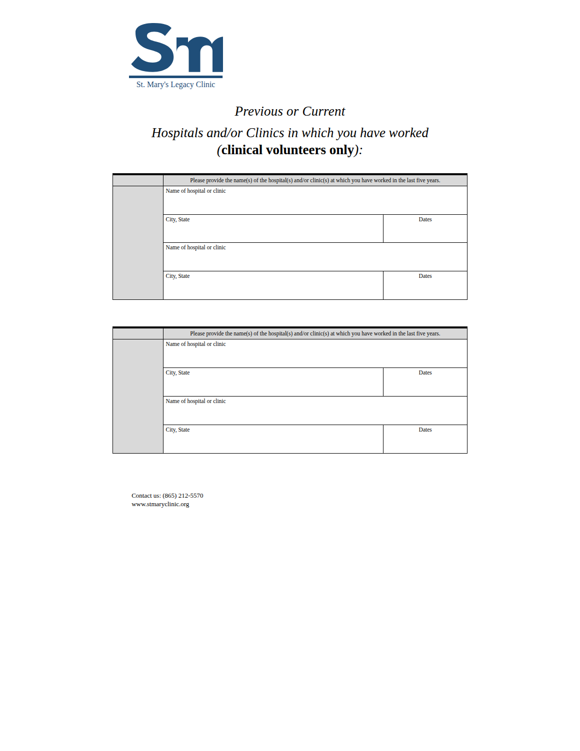St. Mary's Legacy Clinic
Previous or Current
Hospitals and/or Clinics in which you have worked
(clinical volunteers only):
| | Please provide the name(s) of the hospital(s) and/or clinic(s) at which you have worked in the last five years. |
| | Name of hospital or clinic |
| City, State | Dates |
| Name of hospital or clinic |
| City, State | Dates |
| | Please provide the name(s) of the hospital(s) and/or clinic(s) at which you have worked in the last five years. |
| | Name of hospital or clinic |
| City, State | Dates |
| Name of hospital or clinic |
| City, State | Dates |
Contact us: (865) 212-5570
www.stmaryclinic.org